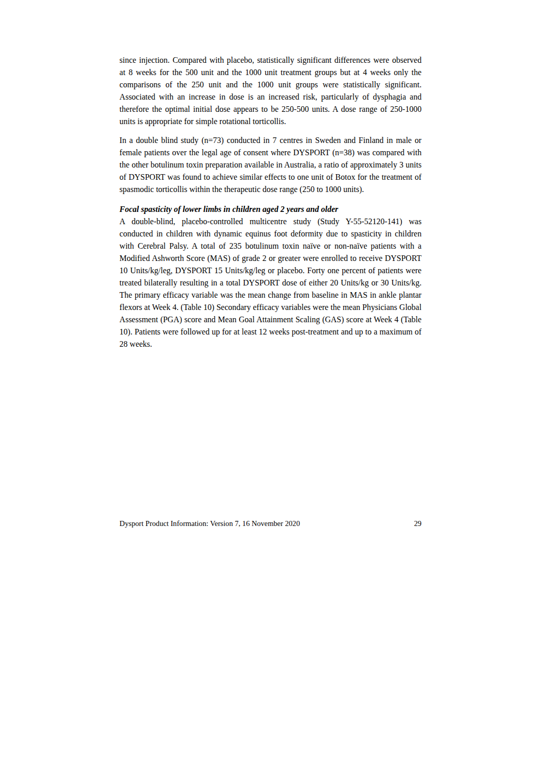since injection. Compared with placebo, statistically significant differences were observed at 8 weeks for the 500 unit and the 1000 unit treatment groups but at 4 weeks only the comparisons of the 250 unit and the 1000 unit groups were statistically significant. Associated with an increase in dose is an increased risk, particularly of dysphagia and therefore the optimal initial dose appears to be 250-500 units. A dose range of 250-1000 units is appropriate for simple rotational torticollis.
In a double blind study (n=73) conducted in 7 centres in Sweden and Finland in male or female patients over the legal age of consent where DYSPORT (n=38) was compared with the other botulinum toxin preparation available in Australia, a ratio of approximately 3 units of DYSPORT was found to achieve similar effects to one unit of Botox for the treatment of spasmodic torticollis within the therapeutic dose range (250 to 1000 units).
Focal spasticity of lower limbs in children aged 2 years and older
A double-blind, placebo-controlled multicentre study (Study Y-55-52120-141) was conducted in children with dynamic equinus foot deformity due to spasticity in children with Cerebral Palsy. A total of 235 botulinum toxin naïve or non-naïve patients with a Modified Ashworth Score (MAS) of grade 2 or greater were enrolled to receive DYSPORT 10 Units/kg/leg, DYSPORT 15 Units/kg/leg or placebo. Forty one percent of patients were treated bilaterally resulting in a total DYSPORT dose of either 20 Units/kg or 30 Units/kg. The primary efficacy variable was the mean change from baseline in MAS in ankle plantar flexors at Week 4. (Table 10) Secondary efficacy variables were the mean Physicians Global Assessment (PGA) score and Mean Goal Attainment Scaling (GAS) score at Week 4 (Table 10). Patients were followed up for at least 12 weeks post-treatment and up to a maximum of 28 weeks.
Dysport Product Information: Version 7, 16 November 2020
29